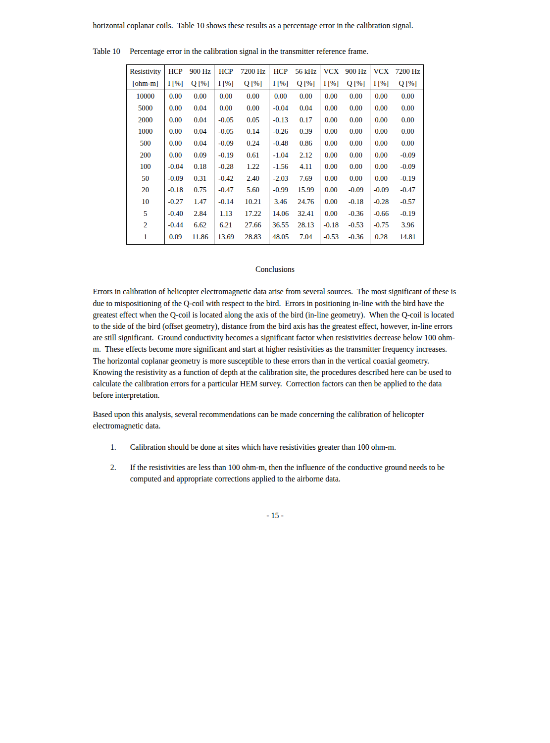horizontal coplanar coils. Table 10 shows these results as a percentage error in the calibration signal.
Table 10 Percentage error in the calibration signal in the transmitter reference frame.
| Resistivity | HCP | 900 Hz | HCP | 7200 Hz | HCP | 56 kHz | VCX | 900 Hz | VCX | 7200 Hz |
| --- | --- | --- | --- | --- | --- | --- | --- | --- | --- | --- |
| [ohm-m] | I [%] | Q [%] | I [%] | Q [%] | I [%] | Q [%] | I [%] | Q [%] | I [%] | Q [%] |
| 10000 | 0.00 | 0.00 | 0.00 | 0.00 | 0.00 | 0.00 | 0.00 | 0.00 | 0.00 | 0.00 |
| 5000 | 0.00 | 0.04 | 0.00 | 0.00 | -0.04 | 0.04 | 0.00 | 0.00 | 0.00 | 0.00 |
| 2000 | 0.00 | 0.04 | -0.05 | 0.05 | -0.13 | 0.17 | 0.00 | 0.00 | 0.00 | 0.00 |
| 1000 | 0.00 | 0.04 | -0.05 | 0.14 | -0.26 | 0.39 | 0.00 | 0.00 | 0.00 | 0.00 |
| 500 | 0.00 | 0.04 | -0.09 | 0.24 | -0.48 | 0.86 | 0.00 | 0.00 | 0.00 | 0.00 |
| 200 | 0.00 | 0.09 | -0.19 | 0.61 | -1.04 | 2.12 | 0.00 | 0.00 | 0.00 | -0.09 |
| 100 | -0.04 | 0.18 | -0.28 | 1.22 | -1.56 | 4.11 | 0.00 | 0.00 | 0.00 | -0.09 |
| 50 | -0.09 | 0.31 | -0.42 | 2.40 | -2.03 | 7.69 | 0.00 | 0.00 | 0.00 | -0.19 |
| 20 | -0.18 | 0.75 | -0.47 | 5.60 | -0.99 | 15.99 | 0.00 | -0.09 | -0.09 | -0.47 |
| 10 | -0.27 | 1.47 | -0.14 | 10.21 | 3.46 | 24.76 | 0.00 | -0.18 | -0.28 | -0.57 |
| 5 | -0.40 | 2.84 | 1.13 | 17.22 | 14.06 | 32.41 | 0.00 | -0.36 | -0.66 | -0.19 |
| 2 | -0.44 | 6.62 | 6.21 | 27.66 | 36.55 | 28.13 | -0.18 | -0.53 | -0.75 | 3.96 |
| 1 | 0.09 | 11.86 | 13.69 | 28.83 | 48.05 | 7.04 | -0.53 | -0.36 | 0.28 | 14.81 |
Conclusions
Errors in calibration of helicopter electromagnetic data arise from several sources. The most significant of these is due to mispositioning of the Q-coil with respect to the bird. Errors in positioning in-line with the bird have the greatest effect when the Q-coil is located along the axis of the bird (in-line geometry). When the Q-coil is located to the side of the bird (offset geometry), distance from the bird axis has the greatest effect, however, in-line errors are still significant. Ground conductivity becomes a significant factor when resistivities decrease below 100 ohm-m. These effects become more significant and start at higher resistivities as the transmitter frequency increases. The horizontal coplanar geometry is more susceptible to these errors than in the vertical coaxial geometry. Knowing the resistivity as a function of depth at the calibration site, the procedures described here can be used to calculate the calibration errors for a particular HEM survey. Correction factors can then be applied to the data before interpretation.
Based upon this analysis, several recommendations can be made concerning the calibration of helicopter electromagnetic data.
Calibration should be done at sites which have resistivities greater than 100 ohm-m.
If the resistivities are less than 100 ohm-m, then the influence of the conductive ground needs to be computed and appropriate corrections applied to the airborne data.
- 15 -